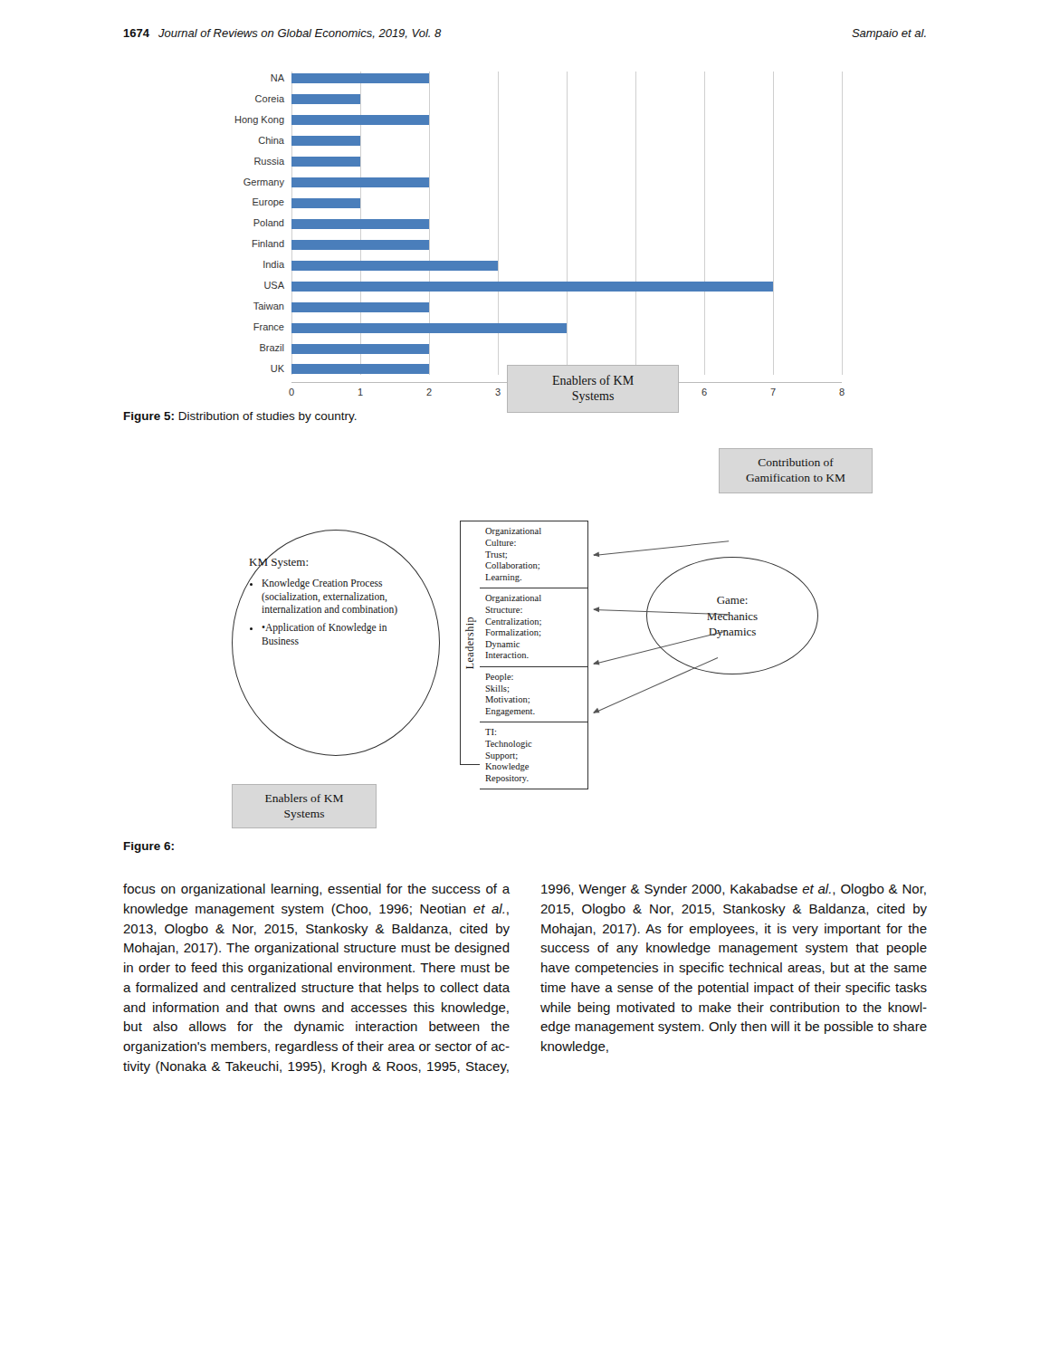1674 Journal of Reviews on Global Economics, 2019, Vol. 8
Sampaio et al.
NA
Coreia
Hong Kong
China
Russia
Germany
Europe
Poland
Finland
India
USA
Taiwan
France
Brazil
UK
0 1 2 3 4 5 6 7 8
Enablers of KM
Systems
Figure 5: Distribution of studies by country.
Contribution of
Gamification to KM
KM System:
Knowledge Creation Process (socialization, externalization, internalization and combination)
•Application of Knowledge in Business
Leadership
Organizational Culture: Trust; Collaboration; Learning.
Organizational Structure: Centralization; Formalization; Dynamic Interaction.
People: Skills; Motivation; Engagement.
TI: Technologic Support; Knowledge Repository.
Game:
Mechanics
Dynamics
Enablers of KM
Systems
Figure 6:
focus on organizational learning, essential for the success of a knowledge management system (Choo, 1996; Neotian et al., 2013, Ologbo & Nor, 2015, Stankosky & Baldanza, cited by Mohajan, 2017). The organizational structure must be designed in order to feed this organizational environment. There must be a formalized and centralized structure that helps to collect data and information and that owns and accesses this knowledge, but also allows for the dynamic interaction between the organization's members, regardless of their area or sector of activity (Nonaka & Takeuchi, 1995), Krogh & Roos, 1995, Stacey, 1996, Wenger & Synder 2000, Kakabadse et al., Ologbo & Nor, 2015, Ologbo & Nor, 2015, Stankosky & Baldanza, cited by Mohajan, 2017). As for employees, it is very important for the success of any knowledge management system that people have competencies in specific technical areas, but at the same time have a sense of the potential impact of their specific tasks while being motivated to make their contribution to the knowledge management system. Only then will it be possible to share knowledge,